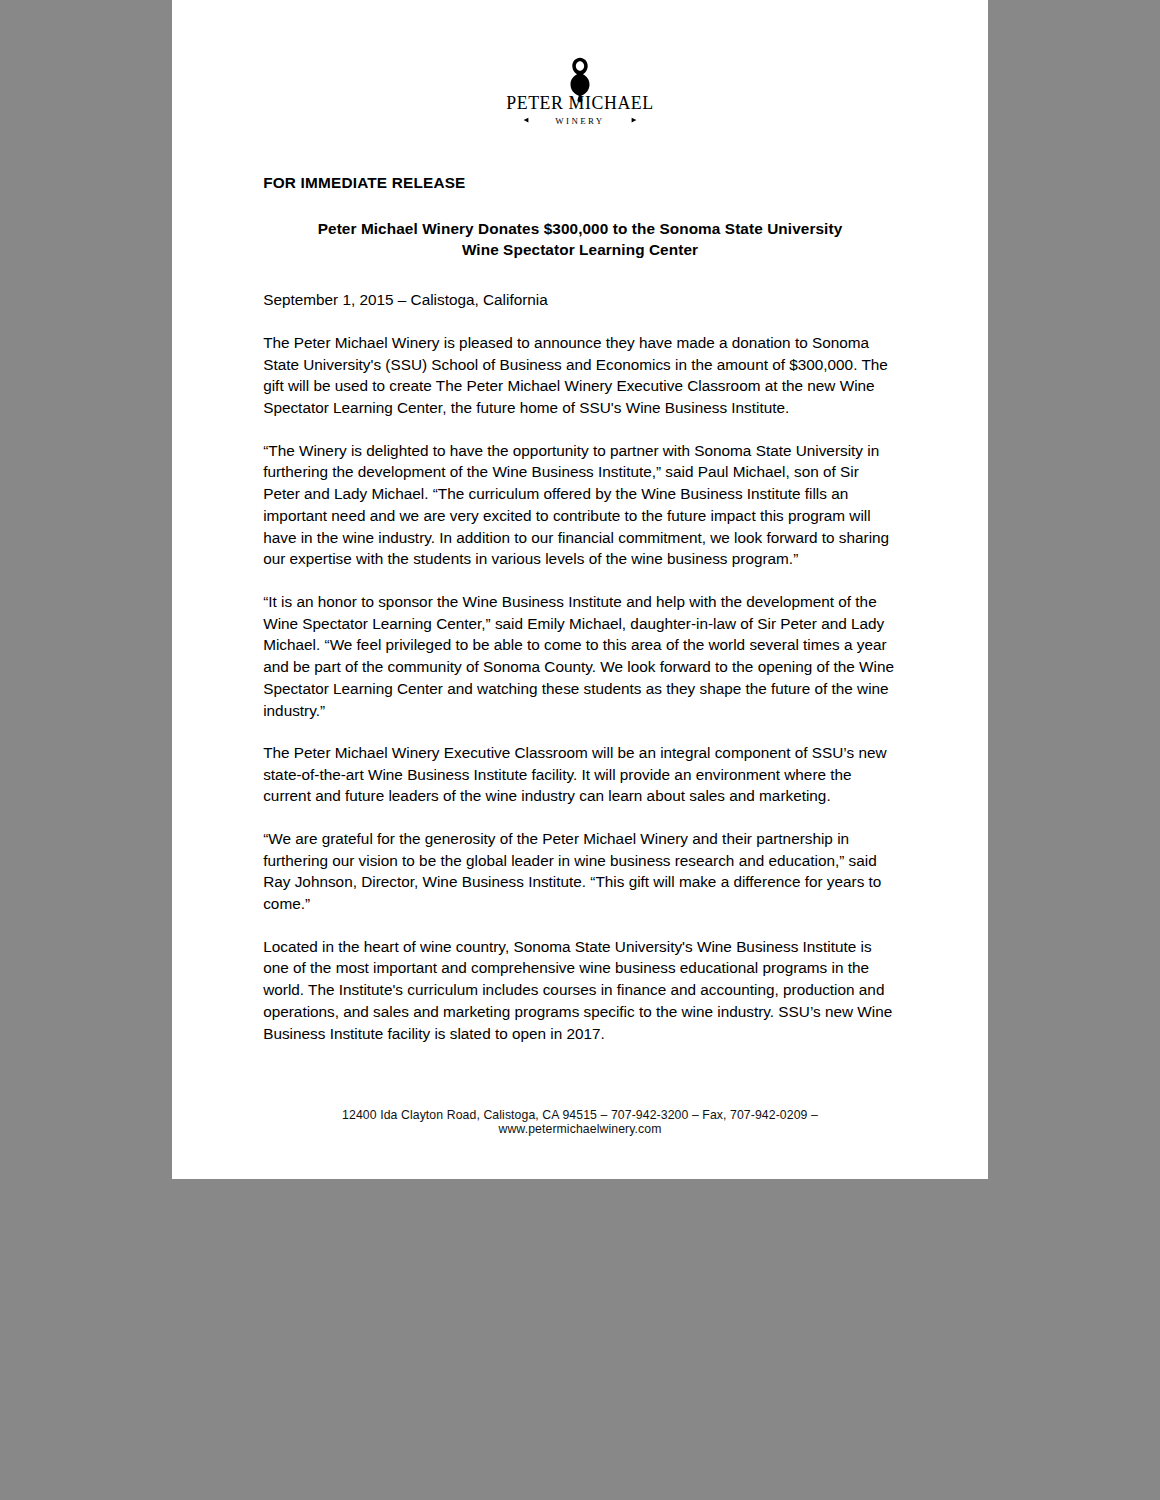FOR IMMEDIATE RELEASE
Peter Michael Winery Donates $300,000 to the Sonoma State University
Wine Spectator Learning Center
September 1, 2015 – Calistoga, California
The Peter Michael Winery is pleased to announce they have made a donation to Sonoma State University's (SSU) School of Business and Economics in the amount of $300,000. The gift will be used to create The Peter Michael Winery Executive Classroom at the new Wine Spectator Learning Center, the future home of SSU's Wine Business Institute.
“The Winery is delighted to have the opportunity to partner with Sonoma State University in furthering the development of the Wine Business Institute,” said Paul Michael, son of Sir Peter and Lady Michael. “The curriculum offered by the Wine Business Institute fills an important need and we are very excited to contribute to the future impact this program will have in the wine industry. In addition to our financial commitment, we look forward to sharing our expertise with the students in various levels of the wine business program.”
“It is an honor to sponsor the Wine Business Institute and help with the development of the Wine Spectator Learning Center,” said Emily Michael, daughter-in-law of Sir Peter and Lady Michael. “We feel privileged to be able to come to this area of the world several times a year and be part of the community of Sonoma County. We look forward to the opening of the Wine Spectator Learning Center and watching these students as they shape the future of the wine industry.”
The Peter Michael Winery Executive Classroom will be an integral component of SSU’s new state-of-the-art Wine Business Institute facility. It will provide an environment where the current and future leaders of the wine industry can learn about sales and marketing.
“We are grateful for the generosity of the Peter Michael Winery and their partnership in furthering our vision to be the global leader in wine business research and education,” said Ray Johnson, Director, Wine Business Institute. “This gift will make a difference for years to come.”
Located in the heart of wine country, Sonoma State University's Wine Business Institute is one of the most important and comprehensive wine business educational programs in the world. The Institute's curriculum includes courses in finance and accounting, production and operations, and sales and marketing programs specific to the wine industry. SSU’s new Wine Business Institute facility is slated to open in 2017.
12400 Ida Clayton Road, Calistoga, CA 94515 – 707-942-3200 – Fax, 707-942-0209 – www.petermichaelwinery.com